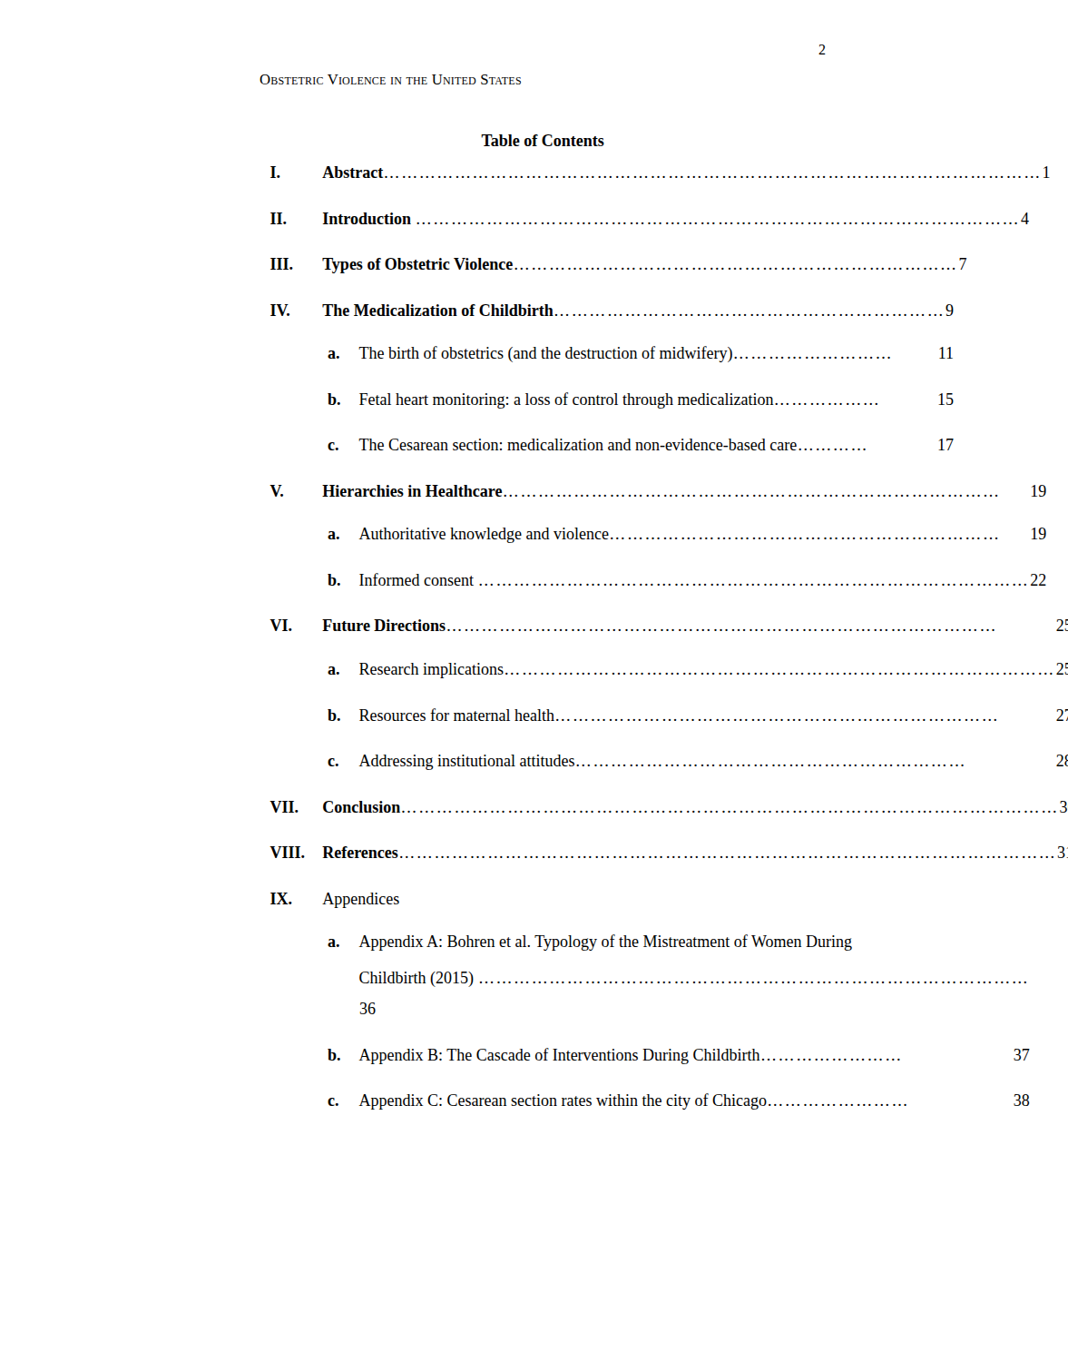2
Obstetric Violence in the United States
Table of Contents
I. Abstract…………………………………………………………………………………………………1
II. Introduction …………………………………………………………………………………………4
III. Types of Obstetric Violence…………………………………………………………………7
IV.
The Medicalization of Childbirth…………………………………………………………9
a. The birth of obstetrics (and the destruction of midwifery)………………………11
b. Fetal heart monitoring: a loss of control through medicalization………………15
c. The Cesarean section: medicalization and non-evidence-based care…………17
V.
Hierarchies in Healthcare…………………………………………………………………………19
a. Authoritative knowledge and violence…………………………………………………………19
b. Informed consent …………………………………………………………………………………22
VI.
Future Directions…………………………………………………………………………………25
a. Research implications…………………………………………………………………………………25
b. Resources for maternal health…………………………………………………………………27
c. Addressing institutional attitudes…………………………………………………………28
VII. Conclusion…………………………………………………………………………………………………30
VIII. References…………………………………………………………………………………………………31
IX.
Appendices
a. Appendix A: Bohren et al. Typology of the Mistreatment of Women During Childbirth (2015) …………………………………………………………………………………36
b. Appendix B: The Cascade of Interventions During Childbirth……………………37
c. Appendix C: Cesarean section rates within the city of Chicago……………………38